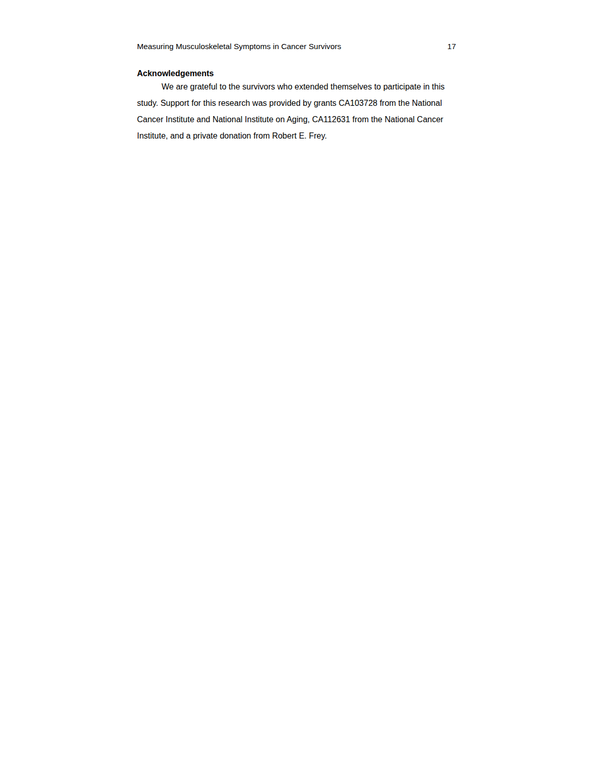Measuring Musculoskeletal Symptoms in Cancer Survivors 17
Acknowledgements
We are grateful to the survivors who extended themselves to participate in this study. Support for this research was provided by grants CA103728 from the National Cancer Institute and National Institute on Aging, CA112631 from the National Cancer Institute, and a private donation from Robert E. Frey.